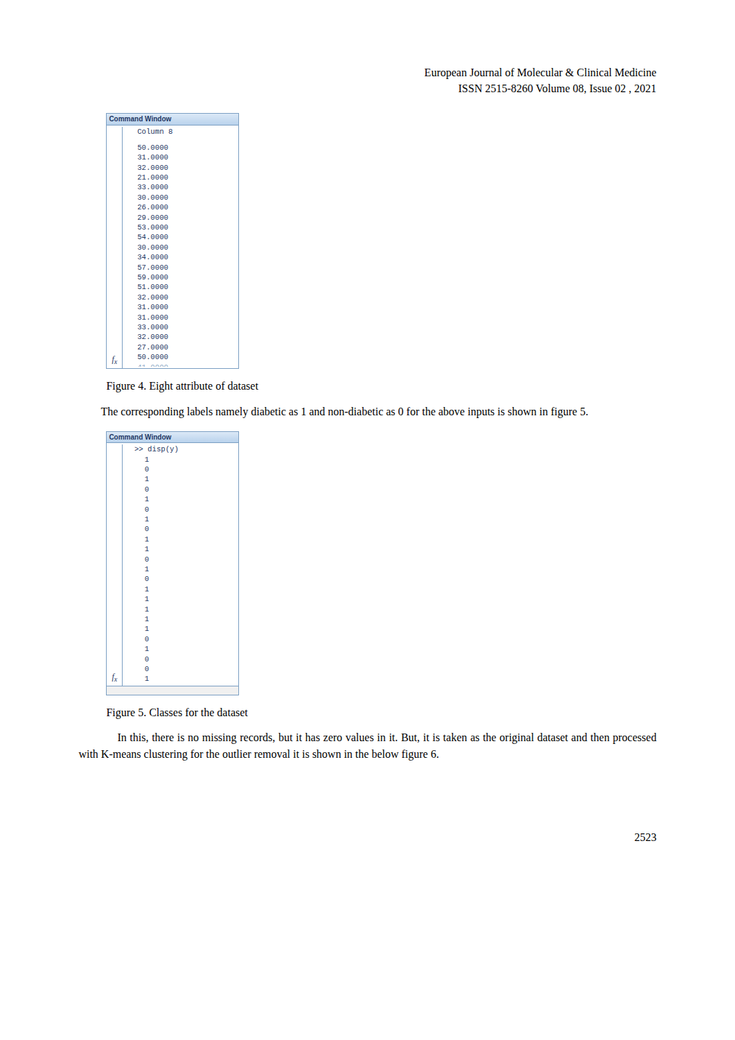European Journal of Molecular & Clinical Medicine
ISSN 2515-8260 Volume 08, Issue 02 , 2021
Command Window
fx
Column 8
50.0000
31.0000
32.0000
21.0000
33.0000
30.0000
26.0000
29.0000
53.0000
54.0000
30.0000
34.0000
57.0000
59.0000
51.0000
32.0000
31.0000
31.0000
33.0000
32.0000
27.0000
50.0000
41.0000
Figure 4. Eight attribute of dataset
The corresponding labels namely diabetic as 1 and non-diabetic as 0 for the above inputs is shown in figure 5.
Command Window
fx
>> disp(y)
1
0
1
0
1
0
1
0
1
1
0
1
0
1
1
1
1
1
0
1
0
0
1
Figure 5. Classes for the dataset
In this, there is no missing records, but it has zero values in it. But, it is taken as the original dataset and then processed with K-means clustering for the outlier removal it is shown in the below figure 6.
2523